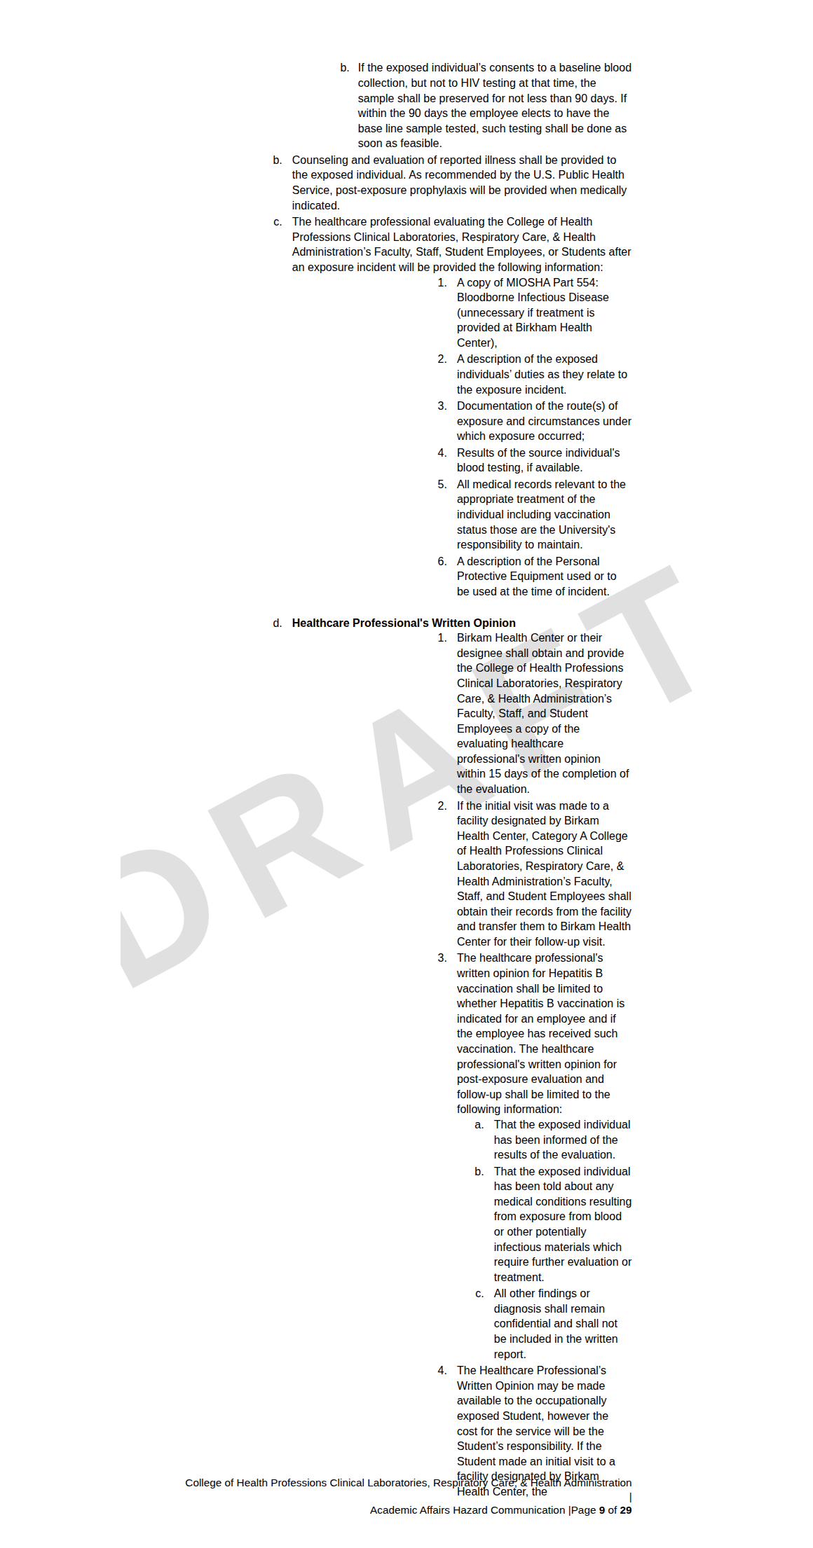DRAFT
If the exposed individual’s consents to a baseline blood collection, but not to HIV testing at that time, the sample shall be preserved for not less than 90 days. If within the 90 days the employee elects to have the base line sample tested, such testing shall be done as soon as feasible.
Counseling and evaluation of reported illness shall be provided to the exposed individual. As recommended by the U.S. Public Health Service, post-exposure prophylaxis will be provided when medically indicated.
The healthcare professional evaluating the College of Health Professions Clinical Laboratories, Respiratory Care, & Health Administration’s Faculty, Staff, Student Employees, or Students after an exposure incident will be provided the following information:
A copy of MIOSHA Part 554: Bloodborne Infectious Disease (unnecessary if treatment is provided at Birkham Health Center),
A description of the exposed individuals’ duties as they relate to the exposure incident.
Documentation of the route(s) of exposure and circumstances under which exposure occurred;
Results of the source individual's blood testing, if available.
All medical records relevant to the appropriate treatment of the individual including vaccination status those are the University's responsibility to maintain.
A description of the Personal Protective Equipment used or to be used at the time of incident.
Healthcare Professional's Written Opinion
Birkam Health Center or their designee shall obtain and provide the College of Health Professions Clinical Laboratories, Respiratory Care, & Health Administration’s Faculty, Staff, and Student Employees a copy of the evaluating healthcare professional's written opinion within 15 days of the completion of the evaluation.
If the initial visit was made to a facility designated by Birkam Health Center, Category A College of Health Professions Clinical Laboratories, Respiratory Care, & Health Administration’s Faculty, Staff, and Student Employees shall obtain their records from the facility and transfer them to Birkam Health Center for their follow-up visit.
The healthcare professional's written opinion for Hepatitis B vaccination shall be limited to whether Hepatitis B vaccination is indicated for an employee and if the employee has received such vaccination. The healthcare professional's written opinion for post-exposure evaluation and follow-up shall be limited to the following information:
That the exposed individual has been informed of the results of the evaluation.
That the exposed individual has been told about any medical conditions resulting from exposure from blood or other potentially infectious materials which require further evaluation or treatment.
All other findings or diagnosis shall remain confidential and shall not be included in the written report.
The Healthcare Professional’s Written Opinion may be made available to the occupationally exposed Student, however the cost for the service will be the Student’s responsibility. If the Student made an initial visit to a facility designated by Birkam Health Center, the
College of Health Professions Clinical Laboratories, Respiratory Care, & Health Administration |
Academic Affairs Hazard Communication |Page 9 of 29